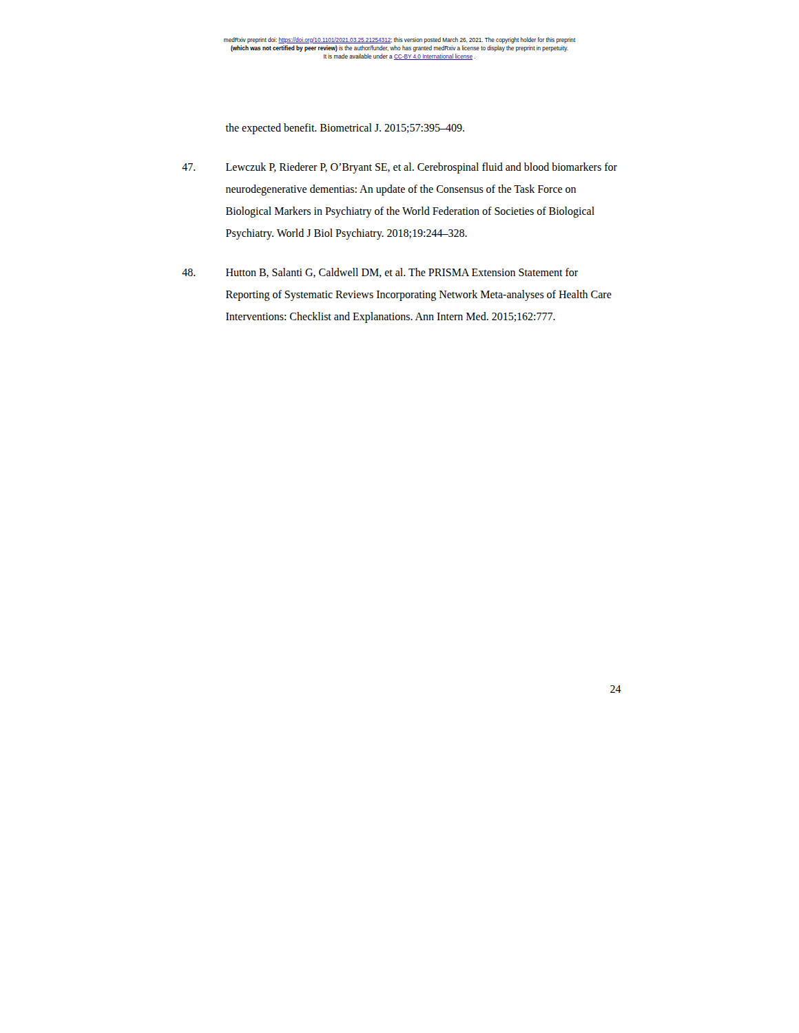medRxiv preprint doi: https://doi.org/10.1101/2021.03.25.21254312; this version posted March 26, 2021. The copyright holder for this preprint
(which was not certified by peer review) is the author/funder, who has granted medRxiv a license to display the preprint in perpetuity.
It is made available under a CC-BY 4.0 International license .
the expected benefit. Biometrical J. 2015;57:395–409.
47. Lewczuk P, Riederer P, O’Bryant SE, et al. Cerebrospinal fluid and blood biomarkers for neurodegenerative dementias: An update of the Consensus of the Task Force on Biological Markers in Psychiatry of the World Federation of Societies of Biological Psychiatry. World J Biol Psychiatry. 2018;19:244–328.
48. Hutton B, Salanti G, Caldwell DM, et al. The PRISMA Extension Statement for Reporting of Systematic Reviews Incorporating Network Meta-analyses of Health Care Interventions: Checklist and Explanations. Ann Intern Med. 2015;162:777.
24